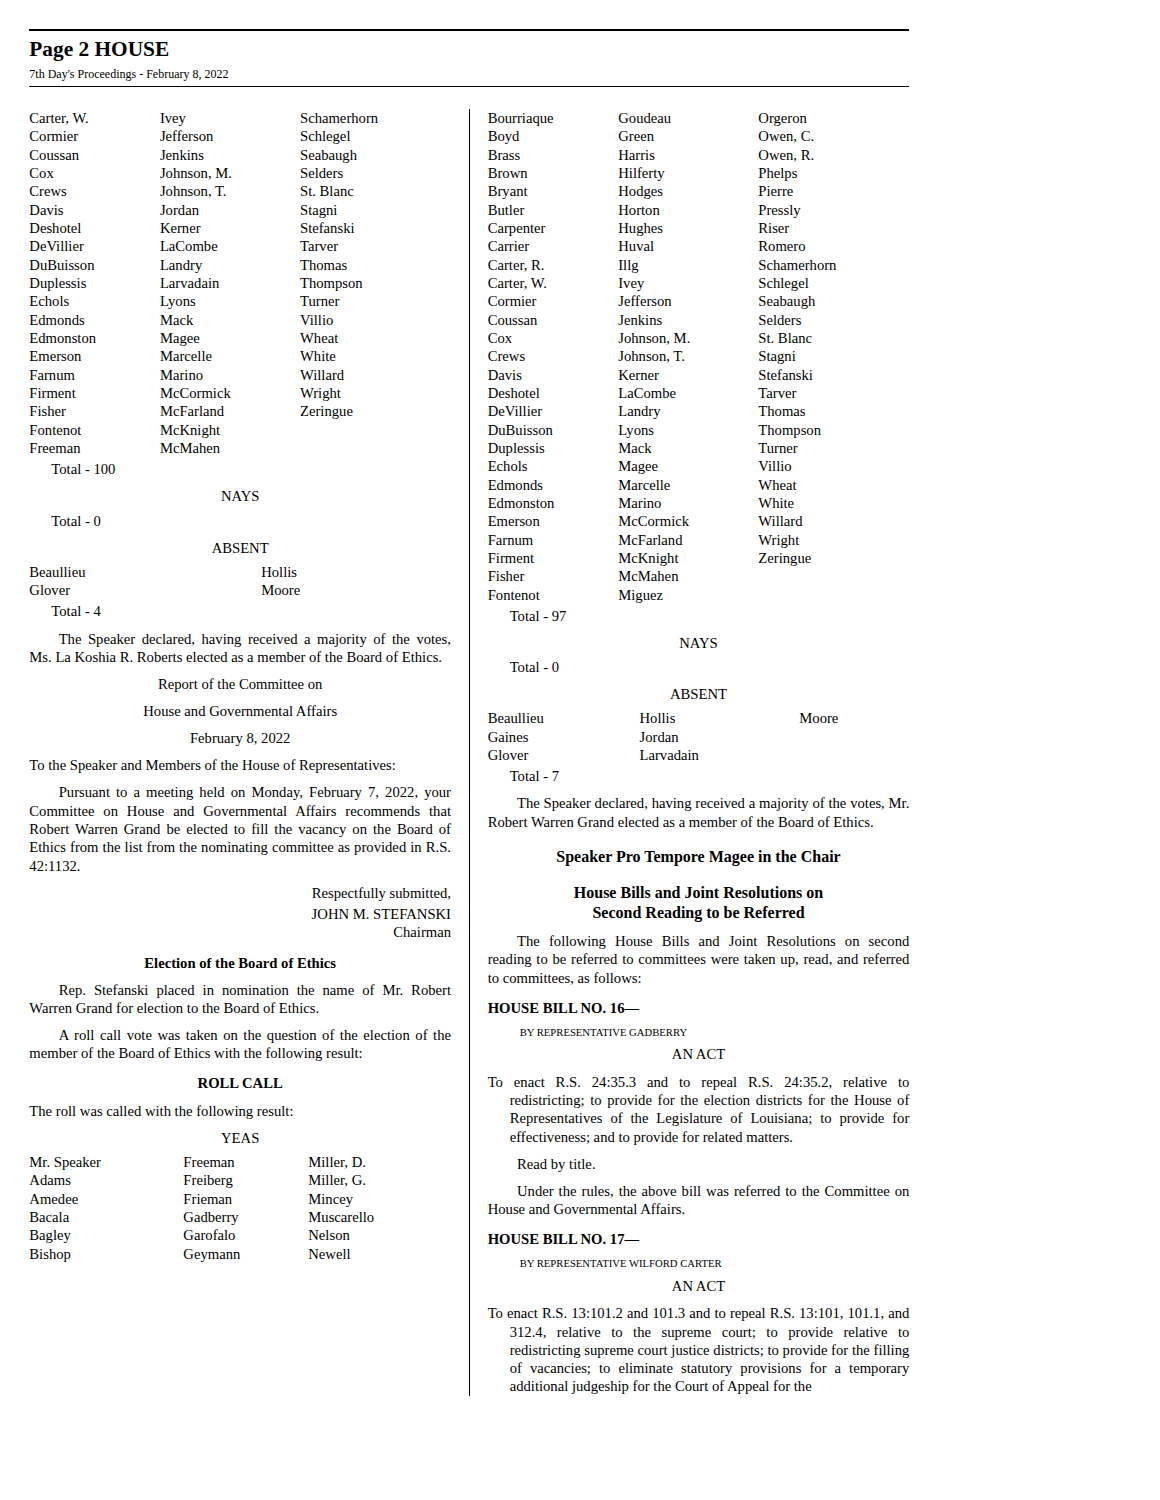Page 2 HOUSE
7th Day's Proceedings - February 8, 2022
| Carter, W. | Ivey | Schamerhorn |
| Cormier | Jefferson | Schlegel |
| Coussan | Jenkins | Seabaugh |
| Cox | Johnson, M. | Selders |
| Crews | Johnson, T. | St. Blanc |
| Davis | Jordan | Stagni |
| Deshotel | Kerner | Stefanski |
| DeVillier | LaCombe | Tarver |
| DuBuisson | Landry | Thomas |
| Duplessis | Larvadain | Thompson |
| Echols | Lyons | Turner |
| Edmonds | Mack | Villio |
| Edmonston | Magee | Wheat |
| Emerson | Marcelle | White |
| Farnum | Marino | Willard |
| Firment | McCormick | Wright |
| Fisher | McFarland | Zeringue |
| Fontenot | McKnight | |
| Freeman | McMahen | |
Total - 100
NAYS
Total - 0
ABSENT
| Beaullieu | Hollis | |
| Glover | Moore | |
Total - 4
The Speaker declared, having received a majority of the votes, Ms. La Koshia R. Roberts elected as a member of the Board of Ethics.
Report of the Committee on
House and Governmental Affairs
February 8, 2022
To the Speaker and Members of the House of Representatives:
Pursuant to a meeting held on Monday, February 7, 2022, your Committee on House and Governmental Affairs recommends that Robert Warren Grand be elected to fill the vacancy on the Board of Ethics from the list from the nominating committee as provided in R.S. 42:1132.
Respectfully submitted,
JOHN M. STEFANSKI
Chairman
Election of the Board of Ethics
Rep. Stefanski placed in nomination the name of Mr. Robert Warren Grand for election to the Board of Ethics.
A roll call vote was taken on the question of the election of the member of the Board of Ethics with the following result:
ROLL CALL
The roll was called with the following result:
YEAS
| Mr. Speaker | Freeman | Miller, D. |
| Adams | Freiberg | Miller, G. |
| Amedee | Frieman | Mincey |
| Bacala | Gadberry | Muscarello |
| Bagley | Garofalo | Nelson |
| Bishop | Geymann | Newell |
| Bourriaque | Goudeau | Orgeron |
| Boyd | Green | Owen, C. |
| Brass | Harris | Owen, R. |
| Brown | Hilferty | Phelps |
| Bryant | Hodges | Pierre |
| Butler | Horton | Pressly |
| Carpenter | Hughes | Riser |
| Carrier | Huval | Romero |
| Carter, R. | Illg | Schamerhorn |
| Carter, W. | Ivey | Schlegel |
| Cormier | Jefferson | Seabaugh |
| Coussan | Jenkins | Selders |
| Cox | Johnson, M. | St. Blanc |
| Crews | Johnson, T. | Stagni |
| Davis | Kerner | Stefanski |
| Deshotel | LaCombe | Tarver |
| DeVillier | Landry | Thomas |
| DuBuisson | Lyons | Thompson |
| Duplessis | Mack | Turner |
| Echols | Magee | Villio |
| Edmonds | Marcelle | Wheat |
| Edmonston | Marino | White |
| Emerson | McCormick | Willard |
| Farnum | McFarland | Wright |
| Firment | McKnight | Zeringue |
| Fisher | McMahen | |
| Fontenot | Miguez | |
Total - 97
NAYS
Total - 0
ABSENT
| Beaullieu | Hollis | Moore |
| Gaines | Jordan | |
| Glover | Larvadain | |
Total - 7
The Speaker declared, having received a majority of the votes, Mr. Robert Warren Grand elected as a member of the Board of Ethics.
Speaker Pro Tempore Magee in the Chair
House Bills and Joint Resolutions on
Second Reading to be Referred
The following House Bills and Joint Resolutions on second reading to be referred to committees were taken up, read, and referred to committees, as follows:
HOUSE BILL NO. 16—
BY REPRESENTATIVE GADBERRY
AN ACT
To enact R.S. 24:35.3 and to repeal R.S. 24:35.2, relative to redistricting; to provide for the election districts for the House of Representatives of the Legislature of Louisiana; to provide for effectiveness; and to provide for related matters.
Read by title.
Under the rules, the above bill was referred to the Committee on House and Governmental Affairs.
HOUSE BILL NO. 17—
BY REPRESENTATIVE WILFORD CARTER
AN ACT
To enact R.S. 13:101.2 and 101.3 and to repeal R.S. 13:101, 101.1, and 312.4, relative to the supreme court; to provide relative to redistricting supreme court justice districts; to provide for the filling of vacancies; to eliminate statutory provisions for a temporary additional judgeship for the Court of Appeal for the